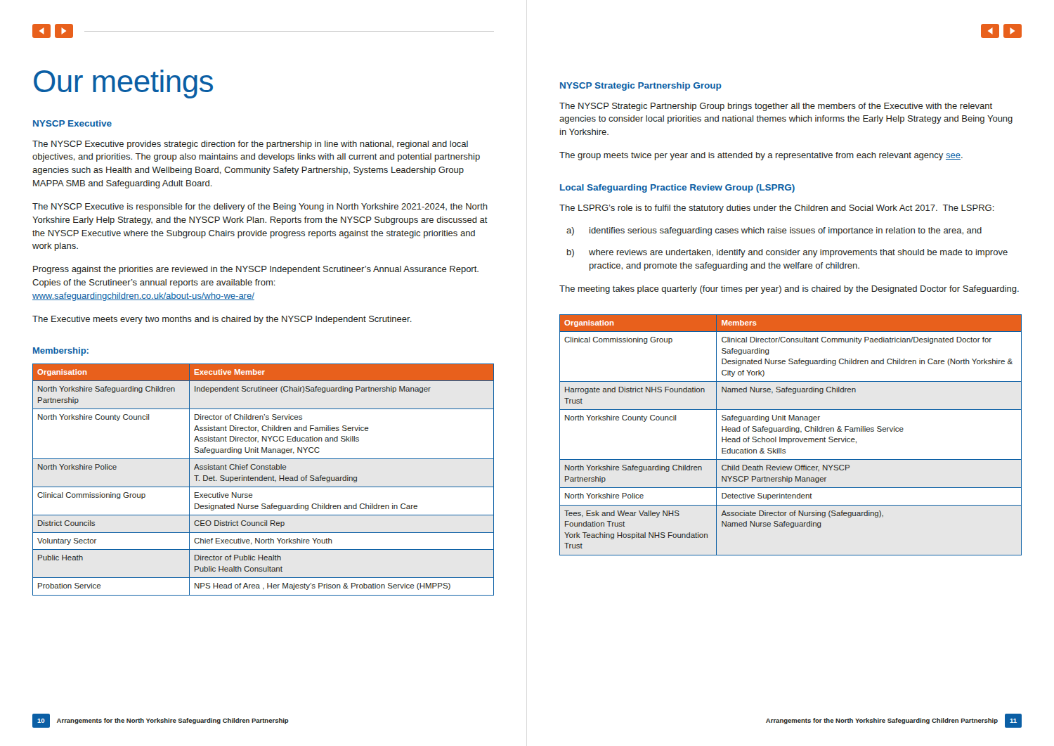Our meetings
NYSCP Executive
The NYSCP Executive provides strategic direction for the partnership in line with national, regional and local objectives, and priorities. The group also maintains and develops links with all current and potential partnership agencies such as Health and Wellbeing Board, Community Safety Partnership, Systems Leadership Group MAPPA SMB and Safeguarding Adult Board.
The NYSCP Executive is responsible for the delivery of the Being Young in North Yorkshire 2021-2024, the North Yorkshire Early Help Strategy, and the NYSCP Work Plan. Reports from the NYSCP Subgroups are discussed at the NYSCP Executive where the Subgroup Chairs provide progress reports against the strategic priorities and work plans.
Progress against the priorities are reviewed in the NYSCP Independent Scrutineer’s Annual Assurance Report. Copies of the Scrutineer’s annual reports are available from:
www.safeguardingchildren.co.uk/about-us/who-we-are/
The Executive meets every two months and is chaired by the NYSCP Independent Scrutineer.
Membership:
| Organisation | Executive Member |
| --- | --- |
| North Yorkshire Safeguarding Children Partnership | Independent Scrutineer (Chair)Safeguarding Partnership Manager |
| North Yorkshire County Council | Director of Children’s Services Assistant Director, Children and Families Service Assistant Director, NYCC Education and Skills Safeguarding Unit Manager, NYCC |
| North Yorkshire Police | Assistant Chief Constable T. Det. Superintendent, Head of Safeguarding |
| Clinical Commissioning Group | Executive Nurse Designated Nurse Safeguarding Children and Children in Care |
| District Councils | CEO District Council Rep |
| Voluntary Sector | Chief Executive, North Yorkshire Youth |
| Public Heath | Director of Public Health Public Health Consultant |
| Probation Service | NPS Head of Area , Her Majesty’s Prison & Probation Service (HMPPS) |
10 Arrangements for the North Yorkshire Safeguarding Children Partnership
NYSCP Strategic Partnership Group
The NYSCP Strategic Partnership Group brings together all the members of the Executive with the relevant agencies to consider local priorities and national themes which informs the Early Help Strategy and Being Young in Yorkshire.
The group meets twice per year and is attended by a representative from each relevant agency see.
Local Safeguarding Practice Review Group (LSPRG)
The LSPRG’s role is to fulfil the statutory duties under the Children and Social Work Act 2017. The LSPRG:
identifies serious safeguarding cases which raise issues of importance in relation to the area, and
where reviews are undertaken, identify and consider any improvements that should be made to improve practice, and promote the safeguarding and the welfare of children.
The meeting takes place quarterly (four times per year) and is chaired by the Designated Doctor for Safeguarding.
| Organisation | Members |
| --- | --- |
| Clinical Commissioning Group | Clinical Director/Consultant Community Paediatrician/Designated Doctor for Safeguarding Designated Nurse Safeguarding Children and Children in Care (North Yorkshire & City of York) |
| Harrogate and District NHS Foundation Trust | Named Nurse, Safeguarding Children |
| North Yorkshire County Council | Safeguarding Unit Manager Head of Safeguarding, Children & Families Service Head of School Improvement Service, Education & Skills |
| North Yorkshire Safeguarding Children Partnership | Child Death Review Officer, NYSCP NYSCP Partnership Manager |
| North Yorkshire Police | Detective Superintendent |
| Tees, Esk and Wear Valley NHS Foundation Trust York Teaching Hospital NHS Foundation Trust | Associate Director of Nursing (Safeguarding), Named Nurse Safeguarding |
Arrangements for the North Yorkshire Safeguarding Children Partnership 11